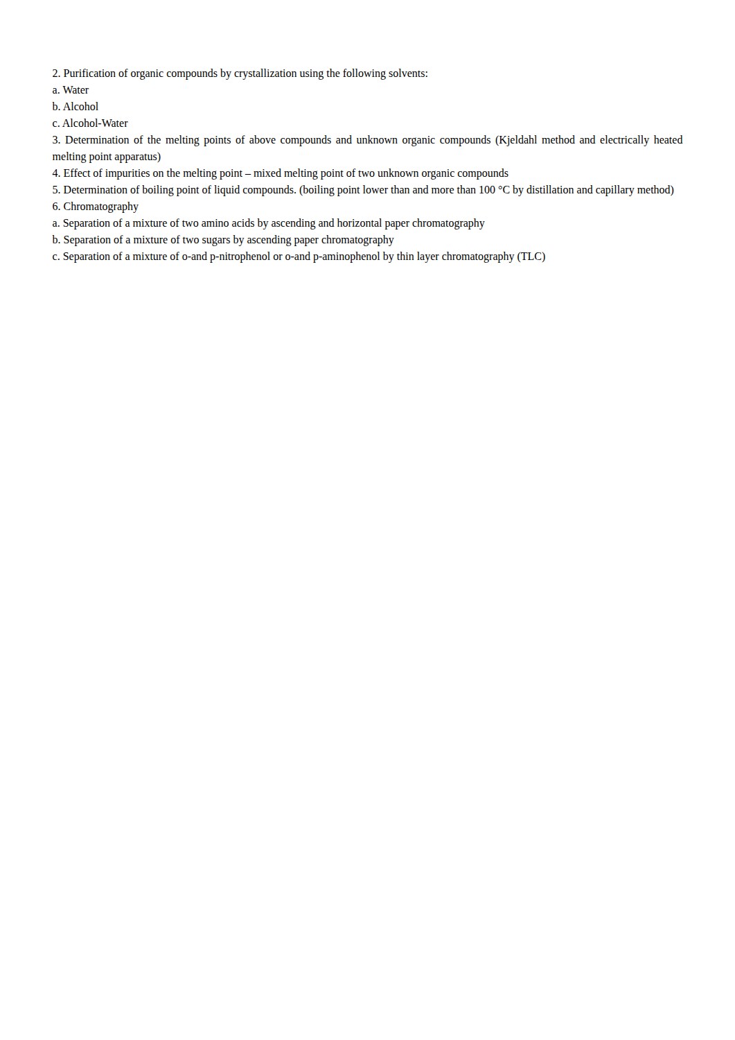2. Purification of organic compounds by crystallization using the following solvents:
a. Water
b. Alcohol
c. Alcohol-Water
3. Determination of the melting points of above compounds and unknown organic compounds (Kjeldahl method and electrically heated melting point apparatus)
4. Effect of impurities on the melting point – mixed melting point of two unknown organic compounds
5. Determination of boiling point of liquid compounds. (boiling point lower than and more than 100 °C by distillation and capillary method)
6. Chromatography
a. Separation of a mixture of two amino acids by ascending and horizontal paper chromatography
b. Separation of a mixture of two sugars by ascending paper chromatography
c. Separation of a mixture of o-and p-nitrophenol or o-and p-aminophenol by thin layer chromatography (TLC)